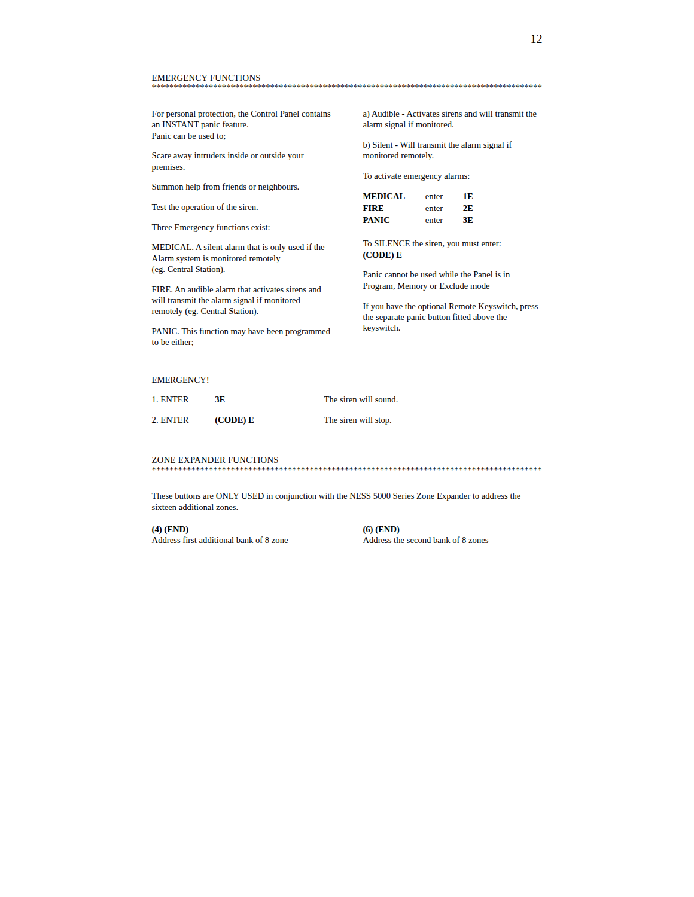12
EMERGENCY FUNCTIONS
***********************************************************************************************************
For personal protection, the Control Panel contains an INSTANT panic feature.
Panic can be used to;
Scare away intruders inside or outside your premises.
Summon help from friends or neighbours.
Test the operation of the siren.
Three Emergency functions exist:
MEDICAL. A silent alarm that is only used if the Alarm system is monitored remotely
(eg. Central Station).
FIRE. An audible alarm that activates sirens and will transmit the alarm signal if monitored remotely (eg. Central Station).
PANIC. This function may have been programmed to be either;
a) Audible - Activates sirens and will transmit the alarm signal if monitored.
b) Silent - Will transmit the alarm signal if monitored remotely.
To activate emergency alarms:
| MEDICAL | enter | 1E |
| FIRE | enter | 2E |
| PANIC | enter | 3E |
To SILENCE the siren, you must enter:
(CODE) E
Panic cannot be used while the Panel is in Program, Memory or Exclude mode
If you have the optional Remote Keyswitch, press the separate panic button fitted above the keyswitch.
EMERGENCY!
| 1. ENTER | 3E | The siren will sound. |
| 2. ENTER | (CODE) E | The siren will stop. |
ZONE EXPANDER FUNCTIONS
***********************************************************************************************************
These buttons are ONLY USED in conjunction with the NESS 5000 Series Zone Expander to address the sixteen additional zones.
(4) (END)
Address first additional bank of 8 zone
(6) (END)
Address the second bank of 8 zones